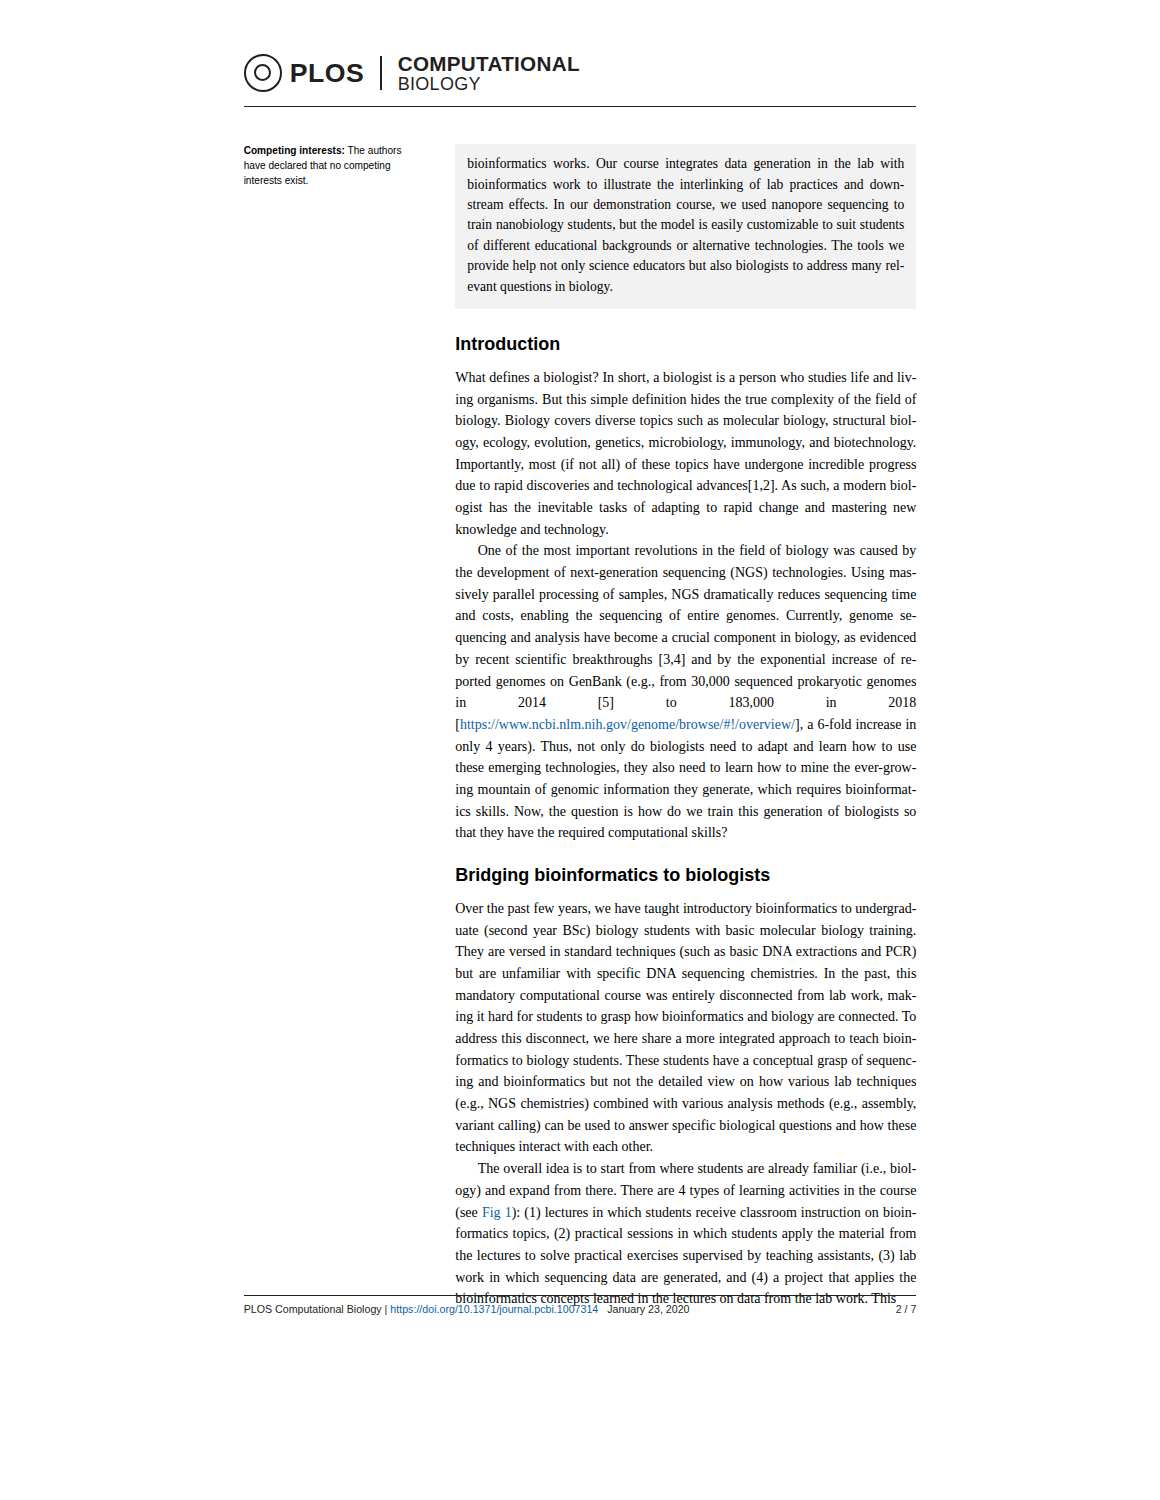PLOS
COMPUTATIONAL
BIOLOGY
Competing interests: The authors have declared that no competing interests exist.
bioinformatics works. Our course integrates data generation in the lab with bioinformatics work to illustrate the interlinking of lab practices and downstream effects. In our demonstration course, we used nanopore sequencing to train nanobiology students, but the model is easily customizable to suit students of different educational backgrounds or alternative technologies. The tools we provide help not only science educators but also biologists to address many relevant questions in biology.
Introduction
What defines a biologist? In short, a biologist is a person who studies life and living organisms. But this simple definition hides the true complexity of the field of biology. Biology covers diverse topics such as molecular biology, structural biology, ecology, evolution, genetics, microbiology, immunology, and biotechnology. Importantly, most (if not all) of these topics have undergone incredible progress due to rapid discoveries and technological advances[1,2]. As such, a modern biologist has the inevitable tasks of adapting to rapid change and mastering new knowledge and technology.
One of the most important revolutions in the field of biology was caused by the development of next-generation sequencing (NGS) technologies. Using massively parallel processing of samples, NGS dramatically reduces sequencing time and costs, enabling the sequencing of entire genomes. Currently, genome sequencing and analysis have become a crucial component in biology, as evidenced by recent scientific breakthroughs [3,4] and by the exponential increase of reported genomes on GenBank (e.g., from 30,000 sequenced prokaryotic genomes in 2014 [5] to 183,000 in 2018 [https://www.ncbi.nlm.nih.gov/genome/browse/#!/overview/], a 6-fold increase in only 4 years). Thus, not only do biologists need to adapt and learn how to use these emerging technologies, they also need to learn how to mine the ever-growing mountain of genomic information they generate, which requires bioinformatics skills. Now, the question is how do we train this generation of biologists so that they have the required computational skills?
Bridging bioinformatics to biologists
Over the past few years, we have taught introductory bioinformatics to undergraduate (second year BSc) biology students with basic molecular biology training. They are versed in standard techniques (such as basic DNA extractions and PCR) but are unfamiliar with specific DNA sequencing chemistries. In the past, this mandatory computational course was entirely disconnected from lab work, making it hard for students to grasp how bioinformatics and biology are connected. To address this disconnect, we here share a more integrated approach to teach bioinformatics to biology students. These students have a conceptual grasp of sequencing and bioinformatics but not the detailed view on how various lab techniques (e.g., NGS chemistries) combined with various analysis methods (e.g., assembly, variant calling) can be used to answer specific biological questions and how these techniques interact with each other.
The overall idea is to start from where students are already familiar (i.e., biology) and expand from there. There are 4 types of learning activities in the course (see Fig 1): (1) lectures in which students receive classroom instruction on bioinformatics topics, (2) practical sessions in which students apply the material from the lectures to solve practical exercises supervised by teaching assistants, (3) lab work in which sequencing data are generated, and (4) a project that applies the bioinformatics concepts learned in the lectures on data from the lab work. This
PLOS Computational Biology | https://doi.org/10.1371/journal.pcbi.1007314 January 23, 2020
2 / 7